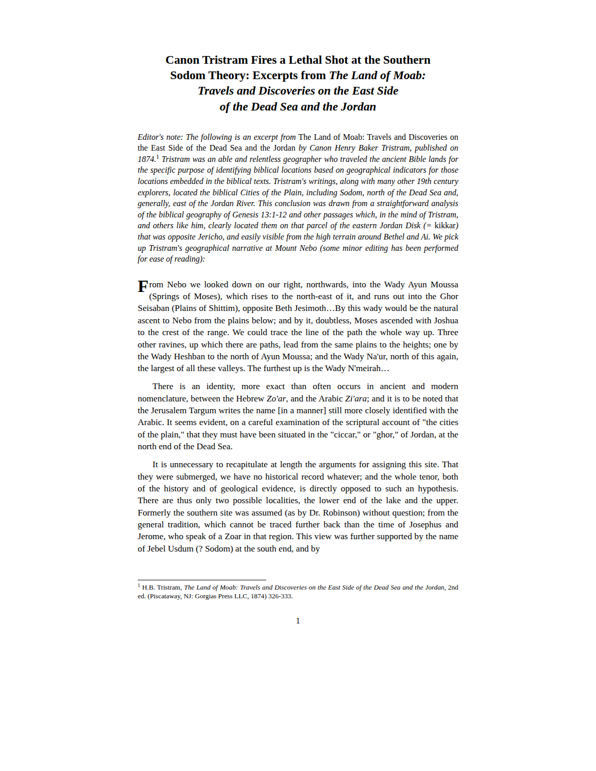Canon Tristram Fires a Lethal Shot at the Southern
Sodom Theory: Excerpts from The Land of Moab:
Travels and Discoveries on the East Side
of the Dead Sea and the Jordan
Editor's note: The following is an excerpt from The Land of Moab: Travels and Discoveries on the East Side of the Dead Sea and the Jordan by Canon Henry Baker Tristram, published on 1874.1 Tristram was an able and relentless geographer who traveled the ancient Bible lands for the specific purpose of identifying biblical locations based on geographical indicators for those locations embedded in the biblical texts. Tristram's writings, along with many other 19th century explorers, located the biblical Cities of the Plain, including Sodom, north of the Dead Sea and, generally, east of the Jordan River. This conclusion was drawn from a straightforward analysis of the biblical geography of Genesis 13:1-12 and other passages which, in the mind of Tristram, and others like him, clearly located them on that parcel of the eastern Jordan Disk (= kikkar) that was opposite Jericho, and easily visible from the high terrain around Bethel and Ai. We pick up Tristram's geographical narrative at Mount Nebo (some minor editing has been performed for ease of reading):
From Nebo we looked down on our right, northwards, into the Wady Ayun Moussa (Springs of Moses), which rises to the north-east of it, and runs out into the Ghor Seisaban (Plains of Shittim), opposite Beth Jesimoth…By this wady would be the natural ascent to Nebo from the plains below; and by it, doubtless, Moses ascended with Joshua to the crest of the range. We could trace the line of the path the whole way up. Three other ravines, up which there are paths, lead from the same plains to the heights; one by the Wady Heshban to the north of Ayun Moussa; and the Wady Na'ur, north of this again, the largest of all these valleys. The furthest up is the Wady N'meirah…
There is an identity, more exact than often occurs in ancient and modern nomenclature, between the Hebrew Zo'ar, and the Arabic Zi'ara; and it is to be noted that the Jerusalem Targum writes the name [in a manner] still more closely identified with the Arabic. It seems evident, on a careful examination of the scriptural account of "the cities of the plain," that they must have been situated in the "ciccar," or "ghor," of Jordan, at the north end of the Dead Sea.
It is unnecessary to recapitulate at length the arguments for assigning this site. That they were submerged, we have no historical record whatever; and the whole tenor, both of the history and of geological evidence, is directly opposed to such an hypothesis. There are thus only two possible localities, the lower end of the lake and the upper. Formerly the southern site was assumed (as by Dr. Robinson) without question; from the general tradition, which cannot be traced further back than the time of Josephus and Jerome, who speak of a Zoar in that region. This view was further supported by the name of Jebel Usdum (? Sodom) at the south end, and by
1 H.B. Tristram, The Land of Moab: Travels and Discoveries on the East Side of the Dead Sea and the Jordan, 2nd ed. (Piscataway, NJ: Gorgias Press LLC, 1874) 326-333.
1